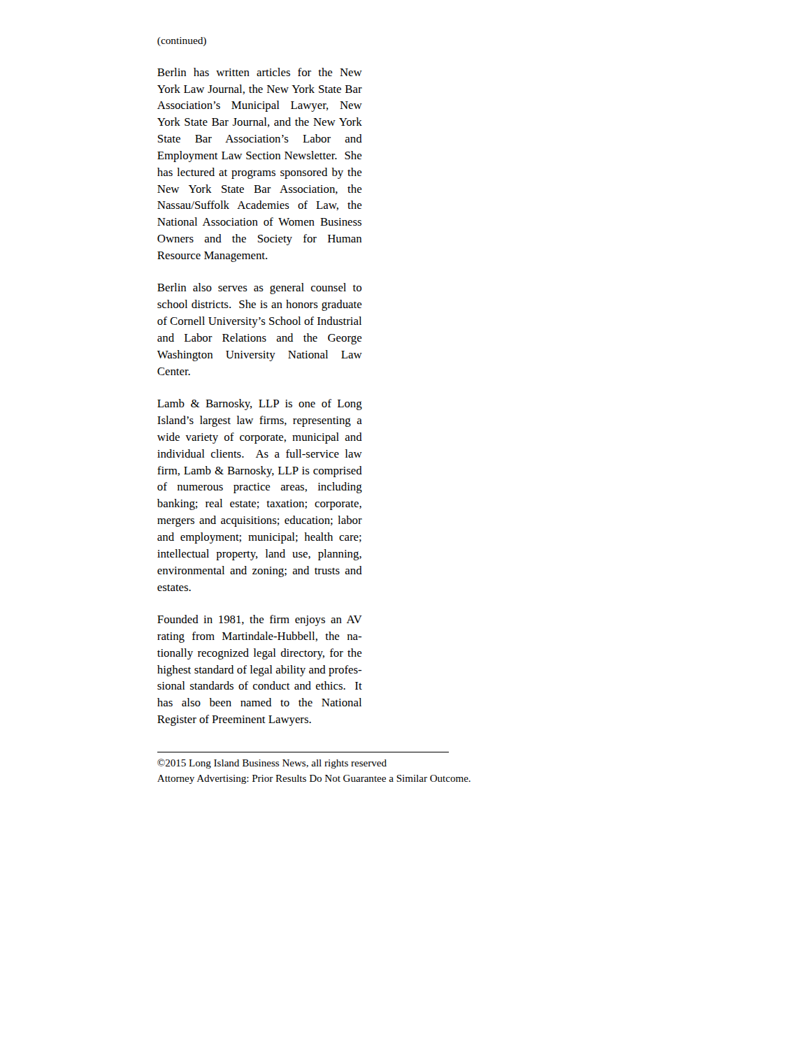(continued)
Berlin has written articles for the New York Law Journal, the New York State Bar Association’s Municipal Lawyer, New York State Bar Journal, and the New York State Bar Association’s Labor and Employment Law Section Newsletter. She has lectured at programs sponsored by the New York State Bar Association, the Nassau/Suffolk Academies of Law, the National Association of Women Business Owners and the Society for Human Resource Management.
Berlin also serves as general counsel to school districts. She is an honors graduate of Cornell University’s School of Industrial and Labor Relations and the George Washington University National Law Center.
Lamb & Barnosky, LLP is one of Long Island’s largest law firms, representing a wide variety of corporate, municipal and individual clients. As a full-service law firm, Lamb & Barnosky, LLP is comprised of numerous practice areas, including banking; real estate; taxation; corporate, mergers and acquisitions; education; labor and employment; municipal; health care; intellectual property, land use, planning, environmental and zoning; and trusts and estates.
Founded in 1981, the firm enjoys an AV rating from Martindale-Hubbell, the nationally recognized legal directory, for the highest standard of legal ability and professional standards of conduct and ethics. It has also been named to the National Register of Preeminent Lawyers.
©2015 Long Island Business News, all rights reserved
Attorney Advertising: Prior Results Do Not Guarantee a Similar Outcome.